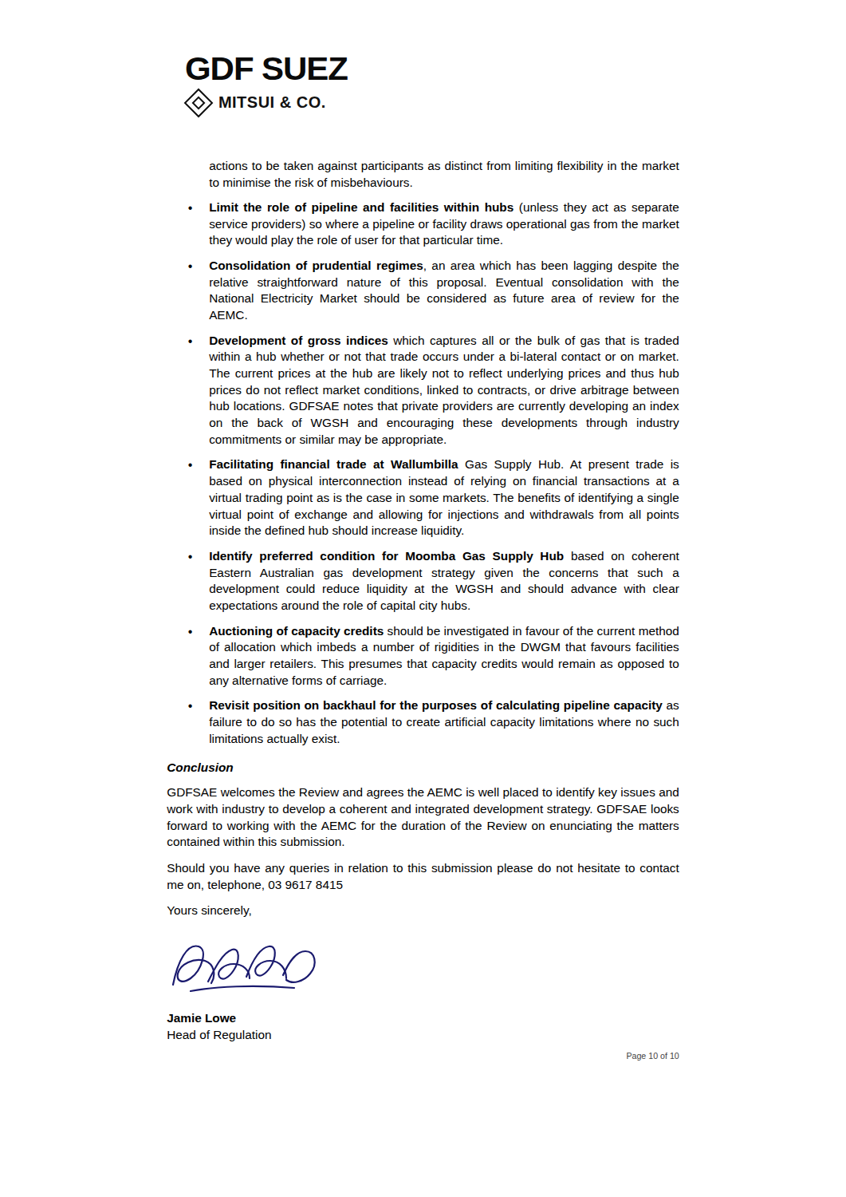GDF SUEZ
MITSUI & CO.
actions to be taken against participants as distinct from limiting flexibility in the market to minimise the risk of misbehaviours.
Limit the role of pipeline and facilities within hubs (unless they act as separate service providers) so where a pipeline or facility draws operational gas from the market they would play the role of user for that particular time.
Consolidation of prudential regimes, an area which has been lagging despite the relative straightforward nature of this proposal. Eventual consolidation with the National Electricity Market should be considered as future area of review for the AEMC.
Development of gross indices which captures all or the bulk of gas that is traded within a hub whether or not that trade occurs under a bi-lateral contact or on market. The current prices at the hub are likely not to reflect underlying prices and thus hub prices do not reflect market conditions, linked to contracts, or drive arbitrage between hub locations. GDFSAE notes that private providers are currently developing an index on the back of WGSH and encouraging these developments through industry commitments or similar may be appropriate.
Facilitating financial trade at Wallumbilla Gas Supply Hub. At present trade is based on physical interconnection instead of relying on financial transactions at a virtual trading point as is the case in some markets. The benefits of identifying a single virtual point of exchange and allowing for injections and withdrawals from all points inside the defined hub should increase liquidity.
Identify preferred condition for Moomba Gas Supply Hub based on coherent Eastern Australian gas development strategy given the concerns that such a development could reduce liquidity at the WGSH and should advance with clear expectations around the role of capital city hubs.
Auctioning of capacity credits should be investigated in favour of the current method of allocation which imbeds a number of rigidities in the DWGM that favours facilities and larger retailers. This presumes that capacity credits would remain as opposed to any alternative forms of carriage.
Revisit position on backhaul for the purposes of calculating pipeline capacity as failure to do so has the potential to create artificial capacity limitations where no such limitations actually exist.
Conclusion
GDFSAE welcomes the Review and agrees the AEMC is well placed to identify key issues and work with industry to develop a coherent and integrated development strategy. GDFSAE looks forward to working with the AEMC for the duration of the Review on enunciating the matters contained within this submission.
Should you have any queries in relation to this submission please do not hesitate to contact me on, telephone, 03 9617 8415
Yours sincerely,
Jamie Lowe
Head of Regulation
Page 10 of 10